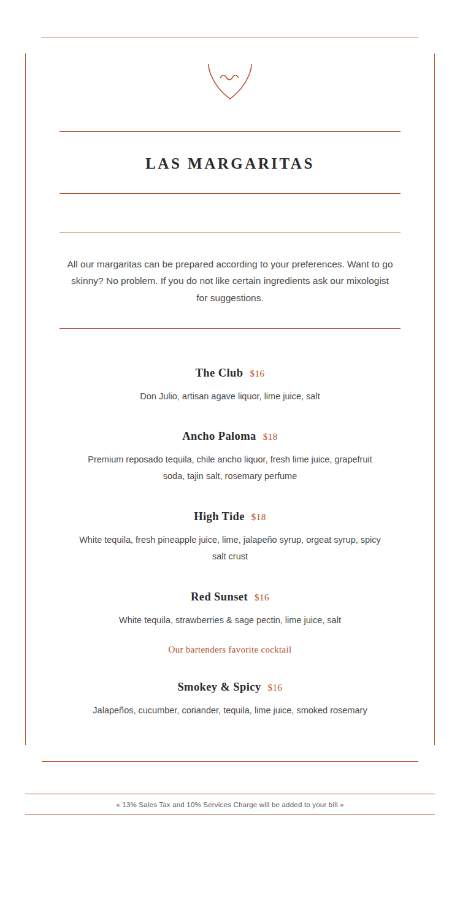LAS MARGARITAS
All our margaritas can be prepared according to your preferences. Want to go skinny? No problem. If you do not like certain ingredients ask our mixologist for suggestions.
The Club $16
Don Julio, artisan agave liquor, lime juice, salt
Ancho Paloma $18
Premium reposado tequila, chile ancho liquor, fresh lime juice, grapefruit soda, tajin salt, rosemary perfume
High Tide $18
White tequila, fresh pineapple juice, lime, jalapeño syrup, orgeat syrup, spicy salt crust
Red Sunset $16
White tequila, strawberries & sage pectin, lime juice, salt
Our bartenders favorite cocktail
Smokey & Spicy $16
Jalapeños, cucumber, coriander, tequila, lime juice, smoked rosemary
« 13% Sales Tax and 10% Services Charge will be added to your bill »